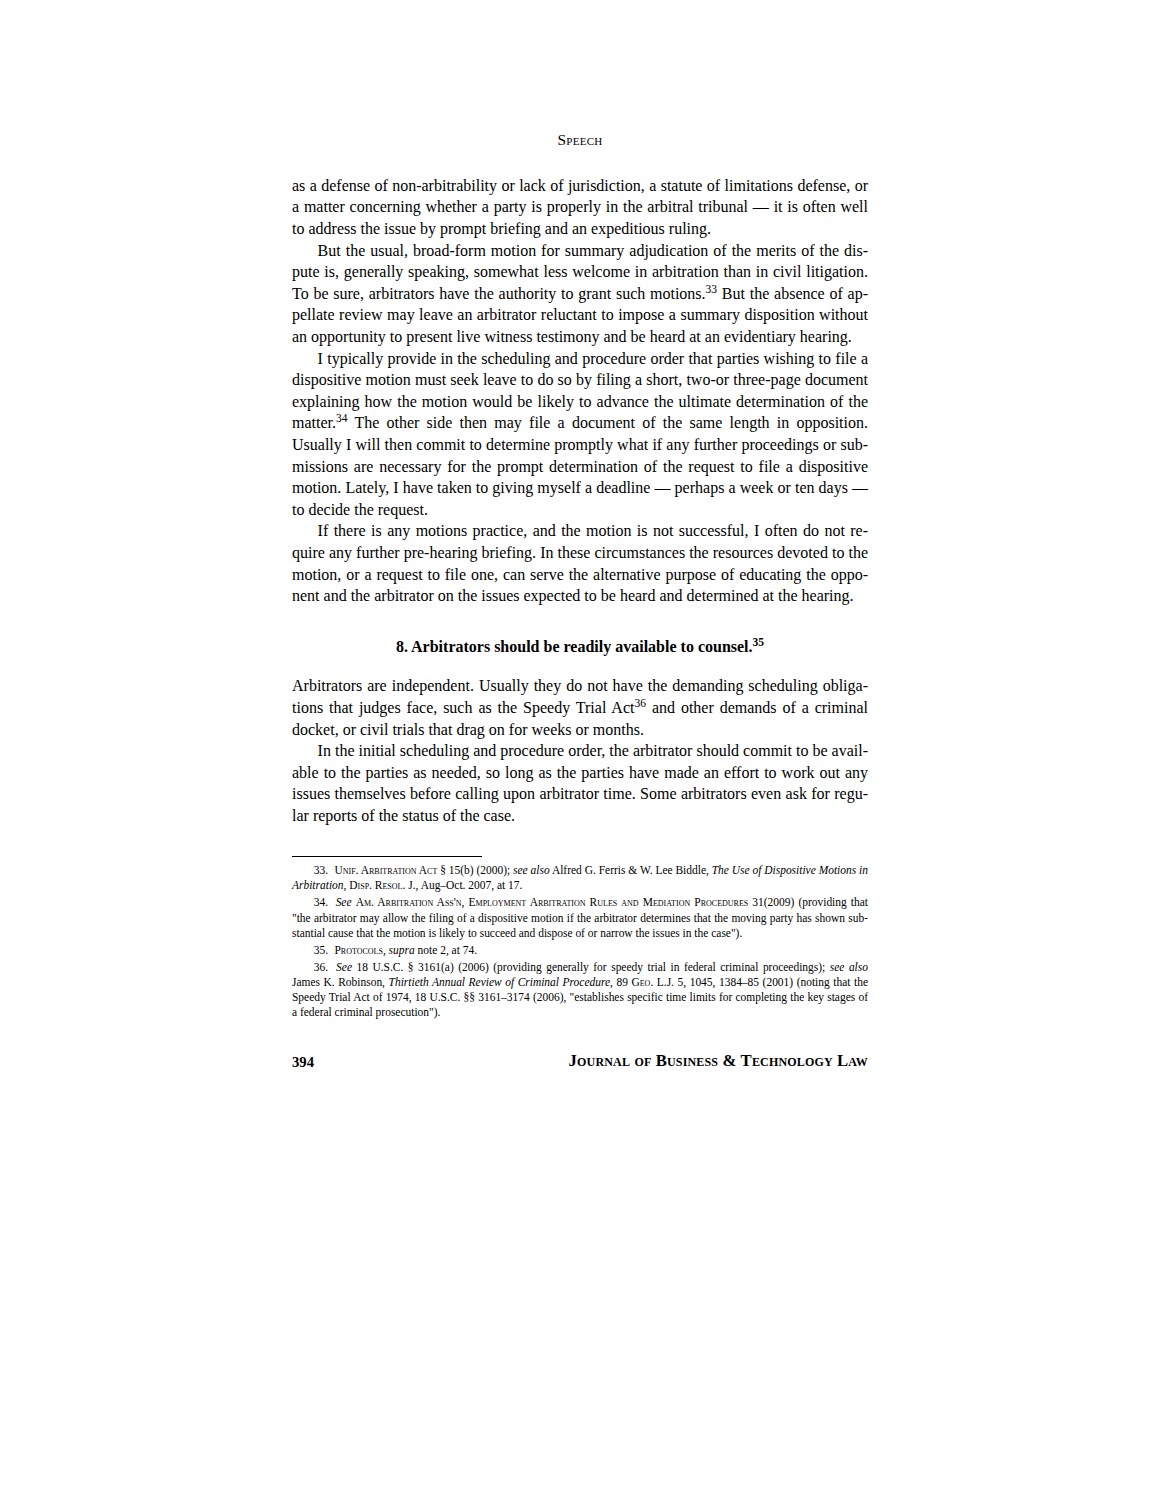Speech
as a defense of non-arbitrability or lack of jurisdiction, a statute of limitations defense, or a matter concerning whether a party is properly in the arbitral tribunal — it is often well to address the issue by prompt briefing and an expeditious ruling.
But the usual, broad-form motion for summary adjudication of the merits of the dispute is, generally speaking, somewhat less welcome in arbitration than in civil litigation. To be sure, arbitrators have the authority to grant such motions.33 But the absence of appellate review may leave an arbitrator reluctant to impose a summary disposition without an opportunity to present live witness testimony and be heard at an evidentiary hearing.
I typically provide in the scheduling and procedure order that parties wishing to file a dispositive motion must seek leave to do so by filing a short, two-or three-page document explaining how the motion would be likely to advance the ultimate determination of the matter.34 The other side then may file a document of the same length in opposition. Usually I will then commit to determine promptly what if any further proceedings or submissions are necessary for the prompt determination of the request to file a dispositive motion. Lately, I have taken to giving myself a deadline — perhaps a week or ten days — to decide the request.
If there is any motions practice, and the motion is not successful, I often do not require any further pre-hearing briefing. In these circumstances the resources devoted to the motion, or a request to file one, can serve the alternative purpose of educating the opponent and the arbitrator on the issues expected to be heard and determined at the hearing.
8. Arbitrators should be readily available to counsel.35
Arbitrators are independent. Usually they do not have the demanding scheduling obligations that judges face, such as the Speedy Trial Act36 and other demands of a criminal docket, or civil trials that drag on for weeks or months.
In the initial scheduling and procedure order, the arbitrator should commit to be available to the parties as needed, so long as the parties have made an effort to work out any issues themselves before calling upon arbitrator time. Some arbitrators even ask for regular reports of the status of the case.
33. Unif. Arbitration Act § 15(b) (2000); see also Alfred G. Ferris & W. Lee Biddle, The Use of Dispositive Motions in Arbitration, Disp. Resol. J., Aug–Oct. 2007, at 17.
34. See Am. Arbitration Ass'n, Employment Arbitration Rules and Mediation Procedures 31(2009) (providing that "the arbitrator may allow the filing of a dispositive motion if the arbitrator determines that the moving party has shown substantial cause that the motion is likely to succeed and dispose of or narrow the issues in the case").
35. Protocols, supra note 2, at 74.
36. See 18 U.S.C. § 3161(a) (2006) (providing generally for speedy trial in federal criminal proceedings); see also James K. Robinson, Thirtieth Annual Review of Criminal Procedure, 89 Geo. L.J. 5, 1045, 1384–85 (2001) (noting that the Speedy Trial Act of 1974, 18 U.S.C. §§ 3161–3174 (2006), "establishes specific time limits for completing the key stages of a federal criminal prosecution").
394
Journal of Business & Technology Law